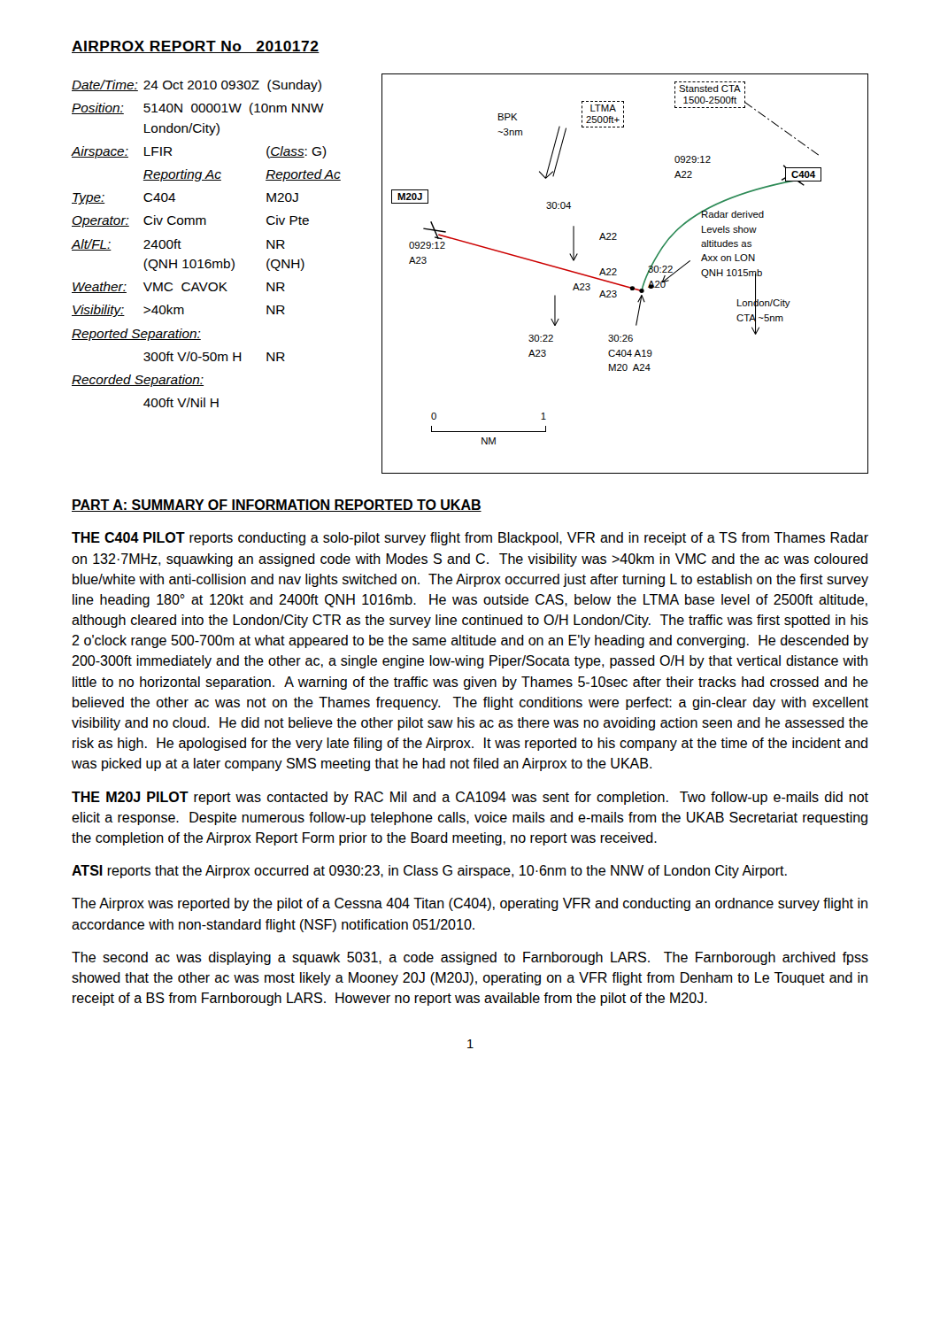AIRPROX REPORT No 2010172
| Date/Time: | 24 Oct 2010 0930Z (Sunday) |
| Position: | 5140N 00001W (10nm NNW London/City) |
| Airspace: | LFIR | ( Class : G) |
| | Reporting Ac | Reported Ac |
| Type: | C404 | M20J |
| Operator: | Civ Comm | Civ Pte |
| Alt/FL: | 2400ft (QNH 1016mb) | NR (QNH) |
| Weather: | VMC CAVOK | NR |
| Visibility: | >40km | NR |
| Reported Separation: |
| | 300ft V/0-50m H | NR |
| Recorded Separation: |
| | 400ft V/Nil H |
Stansted CTA
1500-2500ft
LTMA
2500ft+
BPK
~3nm
0929:12
A22
C404
M20J
30:04
Radar derived
Levels show
altitudes as
Axx on LON
QNH 1015mb
A22
0929:12
A23
A22
30:22
A20
A23
A23
London/City
CTA ~5nm
30:22
A23
30:26
C404 A19
M20 A24
01
NM
PART A: SUMMARY OF INFORMATION REPORTED TO UKAB
THE C404 PILOT reports conducting a solo-pilot survey flight from Blackpool, VFR and in receipt of a TS from Thames Radar on 132·7MHz, squawking an assigned code with Modes S and C. The visibility was >40km in VMC and the ac was coloured blue/white with anti-collision and nav lights switched on. The Airprox occurred just after turning L to establish on the first survey line heading 180° at 120kt and 2400ft QNH 1016mb. He was outside CAS, below the LTMA base level of 2500ft altitude, although cleared into the London/City CTR as the survey line continued to O/H London/City. The traffic was first spotted in his 2 o'clock range 500-700m at what appeared to be the same altitude and on an E'ly heading and converging. He descended by 200-300ft immediately and the other ac, a single engine low-wing Piper/Socata type, passed O/H by that vertical distance with little to no horizontal separation. A warning of the traffic was given by Thames 5-10sec after their tracks had crossed and he believed the other ac was not on the Thames frequency. The flight conditions were perfect: a gin-clear day with excellent visibility and no cloud. He did not believe the other pilot saw his ac as there was no avoiding action seen and he assessed the risk as high. He apologised for the very late filing of the Airprox. It was reported to his company at the time of the incident and was picked up at a later company SMS meeting that he had not filed an Airprox to the UKAB.
THE M20J PILOT report was contacted by RAC Mil and a CA1094 was sent for completion. Two follow-up e-mails did not elicit a response. Despite numerous follow-up telephone calls, voice mails and e-mails from the UKAB Secretariat requesting the completion of the Airprox Report Form prior to the Board meeting, no report was received.
ATSI reports that the Airprox occurred at 0930:23, in Class G airspace, 10·6nm to the NNW of London City Airport.
The Airprox was reported by the pilot of a Cessna 404 Titan (C404), operating VFR and conducting an ordnance survey flight in accordance with non-standard flight (NSF) notification 051/2010.
The second ac was displaying a squawk 5031, a code assigned to Farnborough LARS. The Farnborough archived fpss showed that the other ac was most likely a Mooney 20J (M20J), operating on a VFR flight from Denham to Le Touquet and in receipt of a BS from Farnborough LARS. However no report was available from the pilot of the M20J.
1